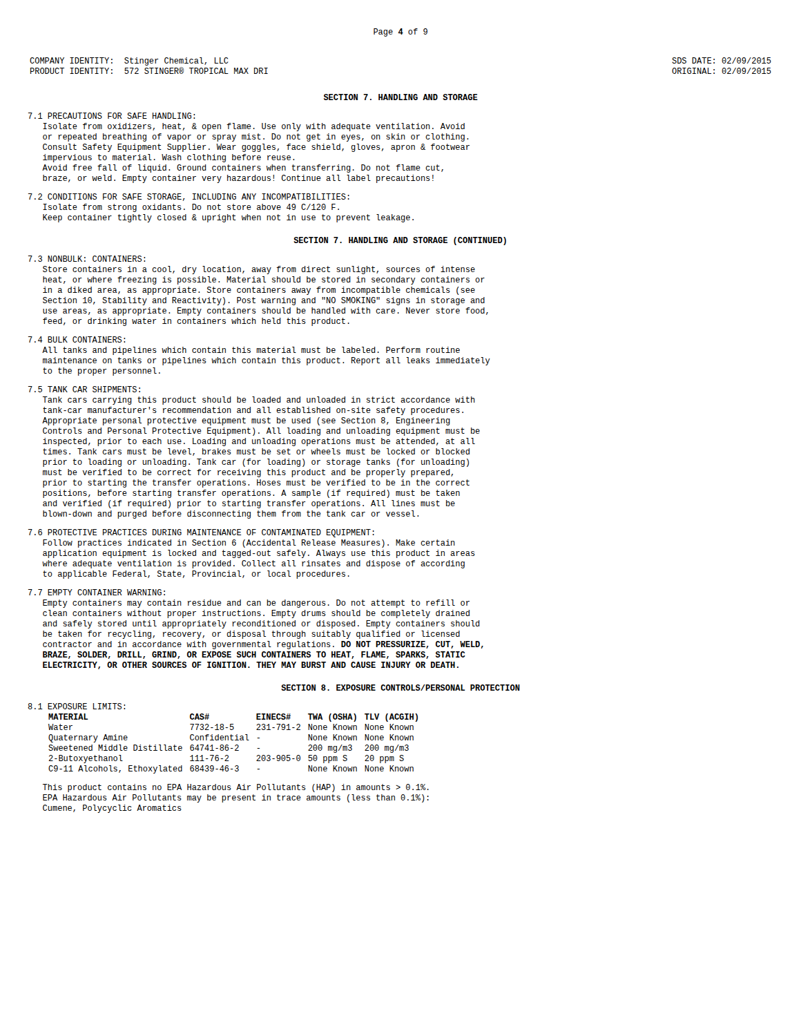Page 4 of 9
| COMPANY IDENTITY: Stinger Chemical, LLC PRODUCT IDENTITY: 572 STINGER® TROPICAL MAX DRI | SDS DATE: 02/09/2015 ORIGINAL: 02/09/2015 |
SECTION 7. HANDLING AND STORAGE
7.1 PRECAUTIONS FOR SAFE HANDLING:
   Isolate from oxidizers, heat, & open flame. Use only with adequate ventilation. Avoid
   or repeated breathing of vapor or spray mist. Do not get in eyes, on skin or clothing.
   Consult Safety Equipment Supplier. Wear goggles, face shield, gloves, apron & footwear
   impervious to material. Wash clothing before reuse.
   Avoid free fall of liquid. Ground containers when transferring. Do not flame cut,
   braze, or weld. Empty container very hazardous! Continue all label precautions!
7.2 CONDITIONS FOR SAFE STORAGE, INCLUDING ANY INCOMPATIBILITIES:
   Isolate from strong oxidants. Do not store above 49 C/120 F.
   Keep container tightly closed & upright when not in use to prevent leakage.
SECTION 7. HANDLING AND STORAGE (CONTINUED)
7.3 NONBULK: CONTAINERS:
   Store containers in a cool, dry location, away from direct sunlight, sources of intense
   heat, or where freezing is possible. Material should be stored in secondary containers or
   in a diked area, as appropriate. Store containers away from incompatible chemicals (see
   Section 10, Stability and Reactivity). Post warning and "NO SMOKING" signs in storage and
   use areas, as appropriate. Empty containers should be handled with care. Never store food,
   feed, or drinking water in containers which held this product.
7.4 BULK CONTAINERS:
   All tanks and pipelines which contain this material must be labeled. Perform routine
   maintenance on tanks or pipelines which contain this product. Report all leaks immediately
   to the proper personnel.
7.5 TANK CAR SHIPMENTS:
   Tank cars carrying this product should be loaded and unloaded in strict accordance with
   tank-car manufacturer's recommendation and all established on-site safety procedures.
   Appropriate personal protective equipment must be used (see Section 8, Engineering
   Controls and Personal Protective Equipment). All loading and unloading equipment must be
   inspected, prior to each use. Loading and unloading operations must be attended, at all
   times. Tank cars must be level, brakes must be set or wheels must be locked or blocked
   prior to loading or unloading. Tank car (for loading) or storage tanks (for unloading)
   must be verified to be correct for receiving this product and be properly prepared,
   prior to starting the transfer operations. Hoses must be verified to be in the correct
   positions, before starting transfer operations. A sample (if required) must be taken
   and verified (if required) prior to starting transfer operations. All lines must be
   blown-down and purged before disconnecting them from the tank car or vessel.
7.6 PROTECTIVE PRACTICES DURING MAINTENANCE OF CONTAMINATED EQUIPMENT:
   Follow practices indicated in Section 6 (Accidental Release Measures). Make certain
   application equipment is locked and tagged-out safely. Always use this product in areas
   where adequate ventilation is provided. Collect all rinsates and dispose of according
   to applicable Federal, State, Provincial, or local procedures.
7.7 EMPTY CONTAINER WARNING:
   Empty containers may contain residue and can be dangerous. Do not attempt to refill or
   clean containers without proper instructions. Empty drums should be completely drained
   and safely stored until appropriately reconditioned or disposed. Empty containers should
   be taken for recycling, recovery, or disposal through suitably qualified or licensed
   contractor and in accordance with governmental regulations. DO NOT PRESSURIZE, CUT, WELD,
   BRAZE, SOLDER, DRILL, GRIND, OR EXPOSE SUCH CONTAINERS TO HEAT, FLAME, SPARKS, STATIC
   ELECTRICITY, OR OTHER SOURCES OF IGNITION. THEY MAY BURST AND CAUSE INJURY OR DEATH.
SECTION 8. EXPOSURE CONTROLS/PERSONAL PROTECTION
8.1 EXPOSURE LIMITS:
| MATERIAL | CAS# | EINECS# | TWA (OSHA) | TLV (ACGIH) |
| --- | --- | --- | --- | --- |
| Water | 7732-18-5 | 231-791-2 | None Known | None Known |
| Quaternary Amine | Confidential | - | None Known | None Known |
| Sweetened Middle Distillate | 64741-86-2 | - | 200 mg/m3 | 200 mg/m3 |
| 2-Butoxyethanol | 111-76-2 | 203-905-0 | 50 ppm S | 20 ppm S |
| C9-11 Alcohols, Ethoxylated | 68439-46-3 | - | None Known | None Known |
   This product contains no EPA Hazardous Air Pollutants (HAP) in amounts > 0.1%.
   EPA Hazardous Air Pollutants may be present in trace amounts (less than 0.1%):
   Cumene, Polycyclic Aromatics